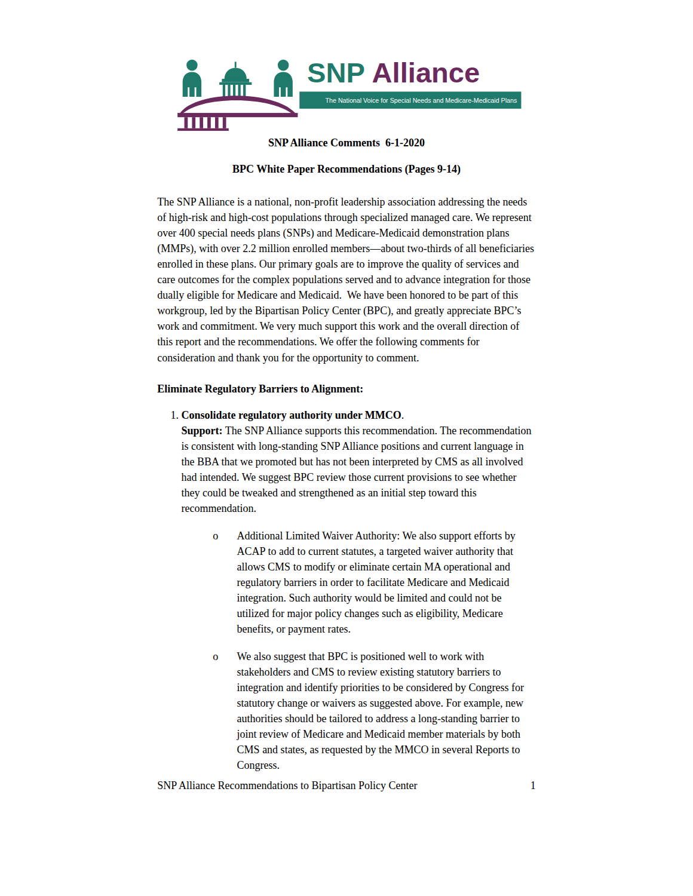SNP Alliance The National Voice for Special Needs and Medicare-Medicaid Plans
SNP Alliance Comments 6-1-2020
BPC White Paper Recommendations (Pages 9-14)
The SNP Alliance is a national, non-profit leadership association addressing the needs of high-risk and high-cost populations through specialized managed care. We represent over 400 special needs plans (SNPs) and Medicare-Medicaid demonstration plans (MMPs), with over 2.2 million enrolled members—about two-thirds of all beneficiaries enrolled in these plans. Our primary goals are to improve the quality of services and care outcomes for the complex populations served and to advance integration for those dually eligible for Medicare and Medicaid. We have been honored to be part of this workgroup, led by the Bipartisan Policy Center (BPC), and greatly appreciate BPC’s work and commitment. We very much support this work and the overall direction of this report and the recommendations. We offer the following comments for consideration and thank you for the opportunity to comment.
Eliminate Regulatory Barriers to Alignment:
Consolidate regulatory authority under MMCO.
Support: The SNP Alliance supports this recommendation. The recommendation is consistent with long-standing SNP Alliance positions and current language in the BBA that we promoted but has not been interpreted by CMS as all involved had intended. We suggest BPC review those current provisions to see whether they could be tweaked and strengthened as an initial step toward this recommendation.
Additional Limited Waiver Authority: We also support efforts by ACAP to add to current statutes, a targeted waiver authority that allows CMS to modify or eliminate certain MA operational and regulatory barriers in order to facilitate Medicare and Medicaid integration. Such authority would be limited and could not be utilized for major policy changes such as eligibility, Medicare benefits, or payment rates.
We also suggest that BPC is positioned well to work with stakeholders and CMS to review existing statutory barriers to integration and identify priorities to be considered by Congress for statutory change or waivers as suggested above. For example, new authorities should be tailored to address a long-standing barrier to joint review of Medicare and Medicaid member materials by both CMS and states, as requested by the MMCO in several Reports to Congress.
SNP Alliance Recommendations to Bipartisan Policy Center 1